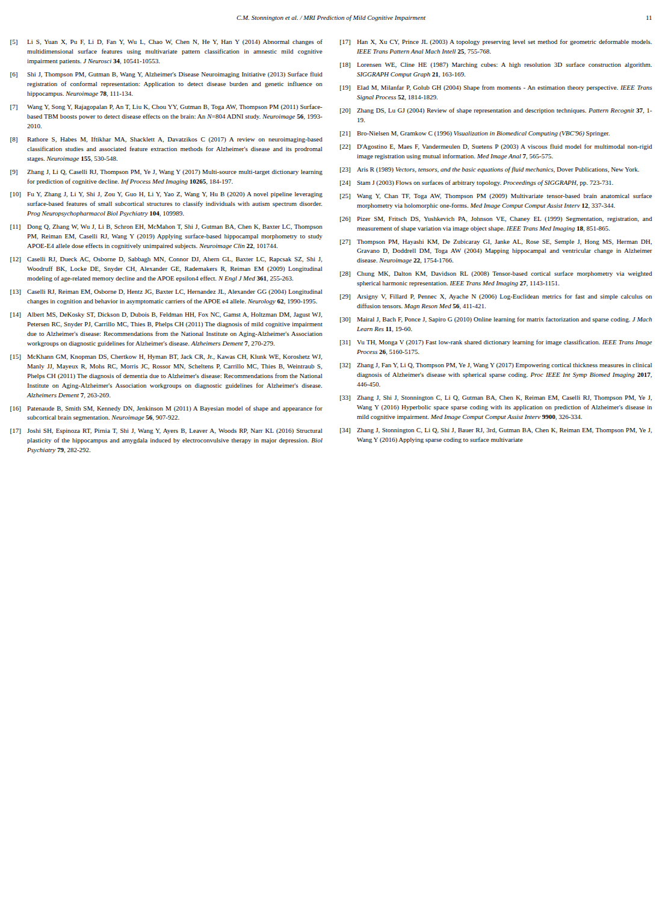C.M. Stonnington et al. / MRI Prediction of Mild Cognitive Impairment 11
Li S, Yuan X, Pu F, Li D, Fan Y, Wu L, Chao W, Chen N, He Y, Han Y (2014) Abnormal changes of multidimensional surface features using multivariate pattern classification in amnestic mild cognitive impairment patients. J Neurosci 34, 10541-10553.
Shi J, Thompson PM, Gutman B, Wang Y, Alzheimer's Disease Neuroimaging Initiative (2013) Surface fluid registration of conformal representation: Application to detect disease burden and genetic influence on hippocampus. Neuroimage 78, 111-134.
Wang Y, Song Y, Rajagopalan P, An T, Liu K, Chou YY, Gutman B, Toga AW, Thompson PM (2011) Surface-based TBM boosts power to detect disease effects on the brain: An N=804 ADNI study. Neuroimage 56, 1993-2010.
Rathore S, Habes M, Iftikhar MA, Shacklett A, Davatzikos C (2017) A review on neuroimaging-based classification studies and associated feature extraction methods for Alzheimer's disease and its prodromal stages. Neuroimage 155, 530-548.
Zhang J, Li Q, Caselli RJ, Thompson PM, Ye J, Wang Y (2017) Multi-source multi-target dictionary learning for prediction of cognitive decline. Inf Process Med Imaging 10265, 184-197.
Fu Y, Zhang J, Li Y, Shi J, Zou Y, Guo H, Li Y, Yao Z, Wang Y, Hu B (2020) A novel pipeline leveraging surface-based features of small subcortical structures to classify individuals with autism spectrum disorder. Prog Neuropsychopharmacol Biol Psychiatry 104, 109989.
Dong Q, Zhang W, Wu J, Li B, Schron EH, McMahon T, Shi J, Gutman BA, Chen K, Baxter LC, Thompson PM, Reiman EM, Caselli RJ, Wang Y (2019) Applying surface-based hippocampal morphometry to study APOE-E4 allele dose effects in cognitively unimpaired subjects. Neuroimage Clin 22, 101744.
Caselli RJ, Dueck AC, Osborne D, Sabbagh MN, Connor DJ, Ahern GL, Baxter LC, Rapcsak SZ, Shi J, Woodruff BK, Locke DE, Snyder CH, Alexander GE, Rademakers R, Reiman EM (2009) Longitudinal modeling of age-related memory decline and the APOE epsilon4 effect. N Engl J Med 361, 255-263.
Caselli RJ, Reiman EM, Osborne D, Hentz JG, Baxter LC, Hernandez JL, Alexander GG (2004) Longitudinal changes in cognition and behavior in asymptomatic carriers of the APOE e4 allele. Neurology 62, 1990-1995.
Albert MS, DeKosky ST, Dickson D, Dubois B, Feldman HH, Fox NC, Gamst A, Holtzman DM, Jagust WJ, Petersen RC, Snyder PJ, Carrillo MC, Thies B, Phelps CH (2011) The diagnosis of mild cognitive impairment due to Alzheimer's disease: Recommendations from the National Institute on Aging-Alzheimer's Association workgroups on diagnostic guidelines for Alzheimer's disease. Alzheimers Dement 7, 270-279.
McKhann GM, Knopman DS, Chertkow H, Hyman BT, Jack CR, Jr., Kawas CH, Klunk WE, Koroshetz WJ, Manly JJ, Mayeux R, Mohs RC, Morris JC, Rossor MN, Scheltens P, Carrillo MC, Thies B, Weintraub S, Phelps CH (2011) The diagnosis of dementia due to Alzheimer's disease: Recommendations from the National Institute on Aging-Alzheimer's Association workgroups on diagnostic guidelines for Alzheimer's disease. Alzheimers Dement 7, 263-269.
Patenaude B, Smith SM, Kennedy DN, Jenkinson M (2011) A Bayesian model of shape and appearance for subcortical brain segmentation. Neuroimage 56, 907-922.
Joshi SH, Espinoza RT, Pirnia T, Shi J, Wang Y, Ayers B, Leaver A, Woods RP, Narr KL (2016) Structural plasticity of the hippocampus and amygdala induced by electroconvulsive therapy in major depression. Biol Psychiatry 79, 282-292.
Han X, Xu CY, Prince JL (2003) A topology preserving level set method for geometric deformable models. IEEE Trans Pattern Anal Mach Intell 25, 755-768.
Lorensen WE, Cline HE (1987) Marching cubes: A high resolution 3D surface construction algorithm. SIGGRAPH Comput Graph 21, 163-169.
Elad M, Milanfar P, Golub GH (2004) Shape from moments - An estimation theory perspective. IEEE Trans Signal Process 52, 1814-1829.
Zhang DS, Lu GJ (2004) Review of shape representation and description techniques. Pattern Recognit 37, 1-19.
Bro-Nielsen M, Gramkow C (1996) Visualization in Biomedical Computing (VBC'96) Springer.
D'Agostino E, Maes F, Vandermeulen D, Suetens P (2003) A viscous fluid model for multimodal non-rigid image registration using mutual information. Med Image Anal 7, 565-575.
Aris R (1989) Vectors, tensors, and the basic equations of fluid mechanics, Dover Publications, New York.
Stam J (2003) Flows on surfaces of arbitrary topology. Proceedings of SIGGRAPH, pp. 723-731.
Wang Y, Chan TF, Toga AW, Thompson PM (2009) Multivariate tensor-based brain anatomical surface morphometry via holomorphic one-forms. Med Image Comput Comput Assist Interv 12, 337-344.
Pizer SM, Fritsch DS, Yushkevich PA, Johnson VE, Chaney EL (1999) Segmentation, registration, and measurement of shape variation via image object shape. IEEE Trans Med Imaging 18, 851-865.
Thompson PM, Hayashi KM, De Zubicaray GI, Janke AL, Rose SE, Semple J, Hong MS, Herman DH, Gravano D, Doddrell DM, Toga AW (2004) Mapping hippocampal and ventricular change in Alzheimer disease. Neuroimage 22, 1754-1766.
Chung MK, Dalton KM, Davidson RL (2008) Tensor-based cortical surface morphometry via weighted spherical harmonic representation. IEEE Trans Med Imaging 27, 1143-1151.
Arsigny V, Fillard P, Pennec X, Ayache N (2006) Log-Euclidean metrics for fast and simple calculus on diffusion tensors. Magn Reson Med 56, 411-421.
Mairal J, Bach F, Ponce J, Sapiro G (2010) Online learning for matrix factorization and sparse coding. J Mach Learn Res 11, 19-60.
Vu TH, Monga V (2017) Fast low-rank shared dictionary learning for image classification. IEEE Trans Image Process 26, 5160-5175.
Zhang J, Fan Y, Li Q, Thompson PM, Ye J, Wang Y (2017) Empowering cortical thickness measures in clinical diagnosis of Alzheimer's disease with spherical sparse coding. Proc IEEE Int Symp Biomed Imaging 2017, 446-450.
Zhang J, Shi J, Stonnington C, Li Q, Gutman BA, Chen K, Reiman EM, Caselli RJ, Thompson PM, Ye J, Wang Y (2016) Hyperbolic space sparse coding with its application on prediction of Alzheimer's disease in mild cognitive impairment. Med Image Comput Comput Assist Interv 9900, 326-334.
Zhang J, Stonnington C, Li Q, Shi J, Bauer RJ, 3rd, Gutman BA, Chen K, Reiman EM, Thompson PM, Ye J, Wang Y (2016) Applying sparse coding to surface multivariate